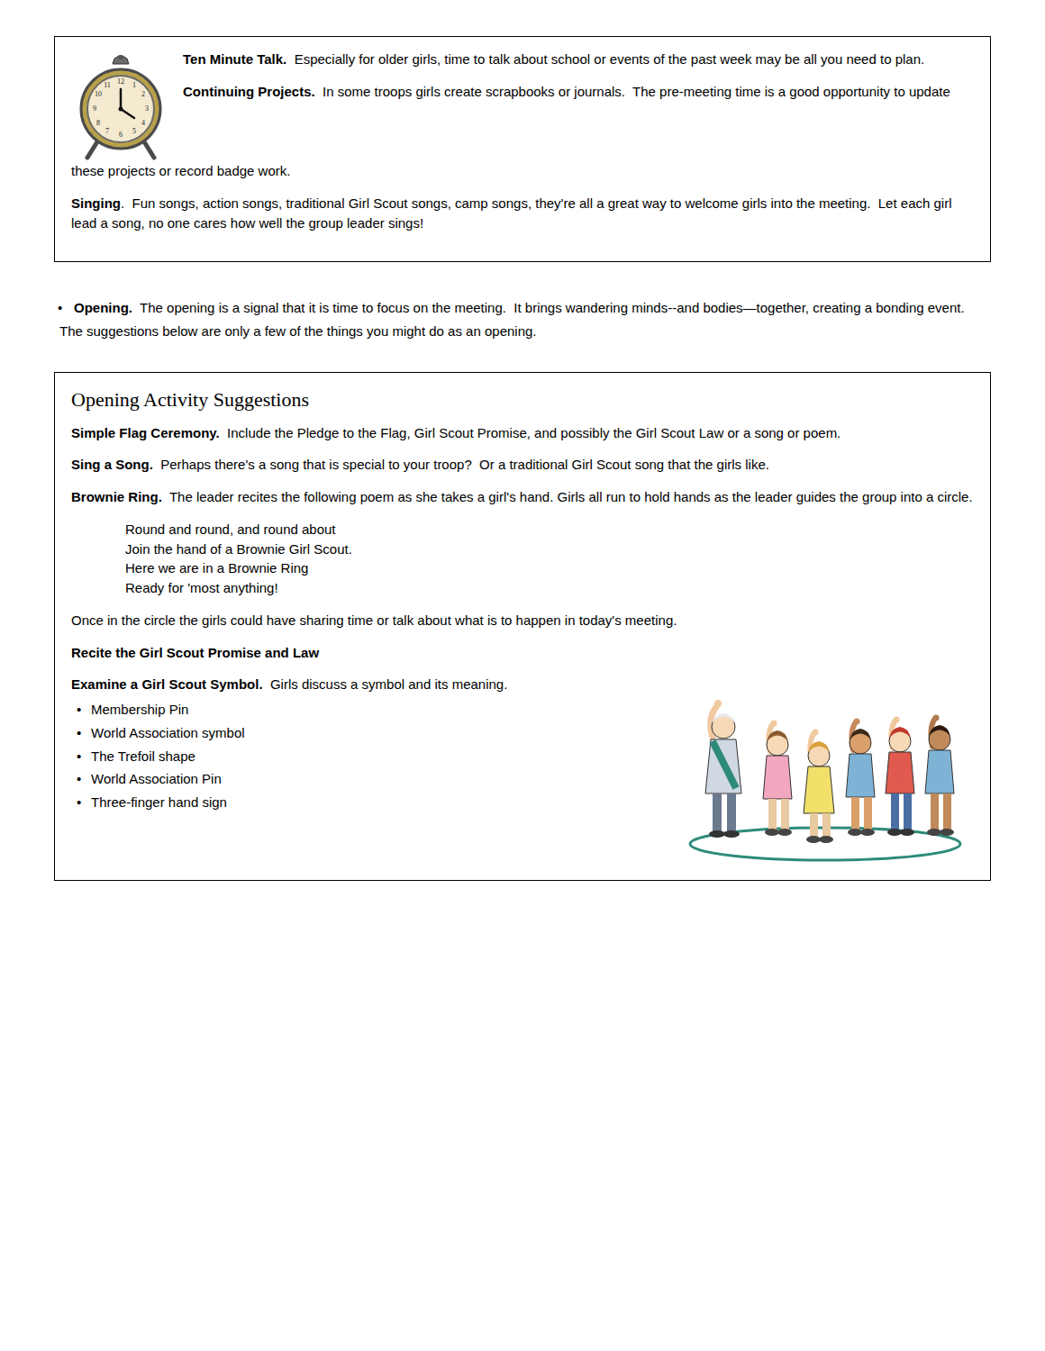12 1 2 3 4 5 6 7 8 9 10 11
Ten Minute Talk. Especially for older girls, time to talk about school or events of the past week may be all you need to plan.
Continuing Projects. In some troops girls create scrapbooks or journals. The pre-meeting time is a good opportunity to update
these projects or record badge work.
Singing. Fun songs, action songs, traditional Girl Scout songs, camp songs, they're all a great way to welcome girls into the meeting. Let each girl lead a song, no one cares how well the group leader sings!
Opening. The opening is a signal that it is time to focus on the meeting. It brings wandering minds--and bodies—together, creating a bonding event.
The suggestions below are only a few of the things you might do as an opening.
Opening Activity Suggestions
Simple Flag Ceremony. Include the Pledge to the Flag, Girl Scout Promise, and possibly the Girl Scout Law or a song or poem.
Sing a Song. Perhaps there's a song that is special to your troop? Or a traditional Girl Scout song that the girls like.
Brownie Ring. The leader recites the following poem as she takes a girl's hand. Girls all run to hold hands as the leader guides the group into a circle.
Round and round, and round about
Join the hand of a Brownie Girl Scout.
Here we are in a Brownie Ring
Ready for 'most anything!
Once in the circle the girls could have sharing time or talk about what is to happen in today's meeting.
Recite the Girl Scout Promise and Law
Examine a Girl Scout Symbol. Girls discuss a symbol and its meaning.
Membership Pin
World Association symbol
The Trefoil shape
World Association Pin
Three-finger hand sign